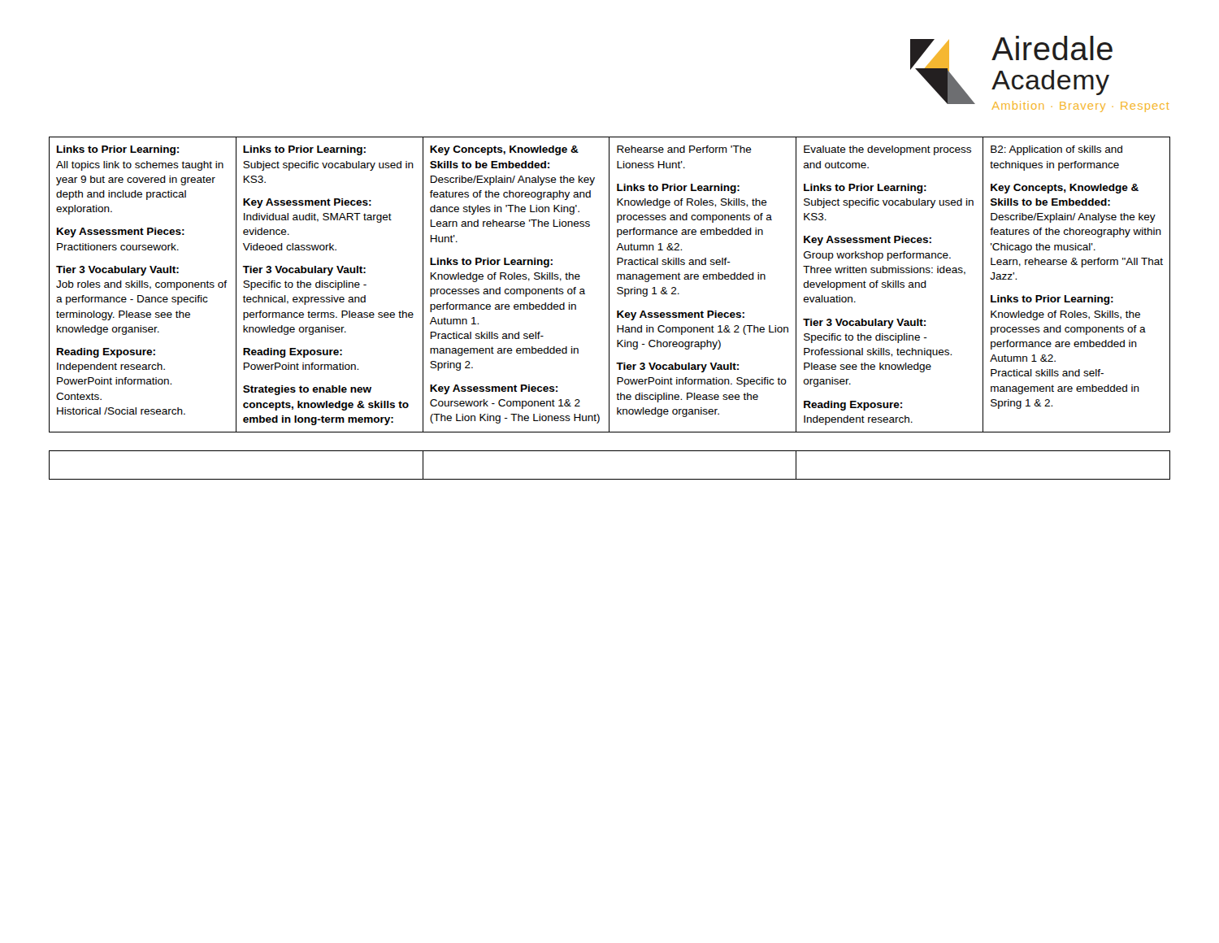Airedale
Academy
Ambition · Bravery · Respect
| Links to Prior Learning: All topics link to schemes taught in year 9 but are covered in greater depth and include practical exploration. Key Assessment Pieces: Practitioners coursework. Tier 3 Vocabulary Vault: Job roles and skills, components of a performance - Dance specific terminology. Please see the knowledge organiser. Reading Exposure: Independent research. PowerPoint information. Contexts. Historical /Social research. | Links to Prior Learning: Subject specific vocabulary used in KS3. Key Assessment Pieces: Individual audit, SMART target evidence. Videoed classwork. Tier 3 Vocabulary Vault: Specific to the discipline - technical, expressive and performance terms. Please see the knowledge organiser. Reading Exposure: PowerPoint information. Strategies to enable new concepts, knowledge & skills to embed in long-term memory: | Key Concepts, Knowledge & Skills to be Embedded: Describe/Explain/ Analyse the key features of the choreography and dance styles in 'The Lion King'. Learn and rehearse 'The Lioness Hunt'. Links to Prior Learning: Knowledge of Roles, Skills, the processes and components of a performance are embedded in Autumn 1. Practical skills and self-management are embedded in Spring 2. Key Assessment Pieces: Coursework - Component 1& 2 (The Lion King - The Lioness Hunt) | Rehearse and Perform 'The Lioness Hunt'. Links to Prior Learning: Knowledge of Roles, Skills, the processes and components of a performance are embedded in Autumn 1 &2. Practical skills and self-management are embedded in Spring 1 & 2. Key Assessment Pieces: Hand in Component 1& 2 (The Lion King - Choreography) Tier 3 Vocabulary Vault: PowerPoint information. Specific to the discipline. Please see the knowledge organiser. | Evaluate the development process and outcome. Links to Prior Learning: Subject specific vocabulary used in KS3. Key Assessment Pieces: Group workshop performance. Three written submissions: ideas, development of skills and evaluation. Tier 3 Vocabulary Vault: Specific to the discipline - Professional skills, techniques. Please see the knowledge organiser. Reading Exposure: Independent research. | B2: Application of skills and techniques in performance Key Concepts, Knowledge & Skills to be Embedded: Describe/Explain/ Analyse the key features of the choreography within 'Chicago the musical'. Learn, rehearse & perform ''All That Jazz'. Links to Prior Learning: Knowledge of Roles, Skills, the processes and components of a performance are embedded in Autumn 1 &2. Practical skills and self-management are embedded in Spring 1 & 2. |